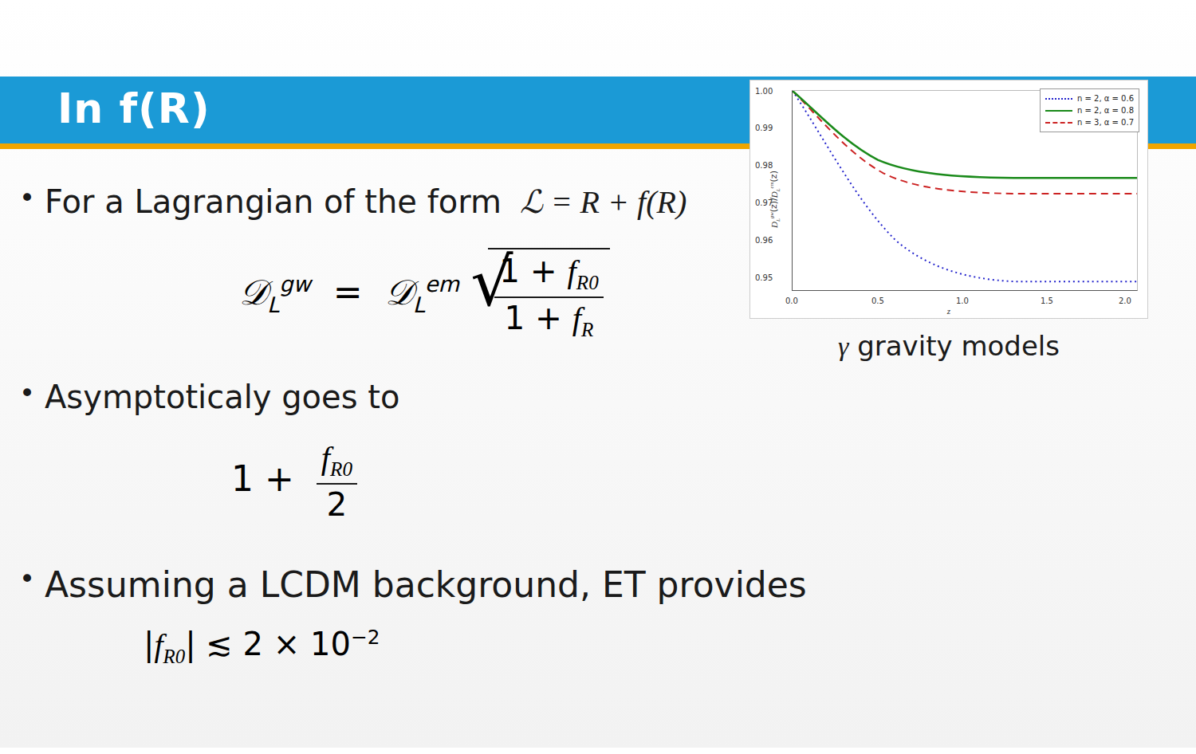In f(R)
n = 2, α = 0.6
n = 2, α = 0.8
n = 3, α = 0.7
1.00
0.99
0.98
0.97
0.96
0.95
0.0
0.5
1.0
1.5
2.0
DLgw(z)/DLem(z)
z
γ gravity models
For a Lagrangian of the form ℒ = R + f(R)
𝒟Lgw = 𝒟Lem 1 + fR01 + fR
Asymptoticaly goes to
1 + fR02
Assuming a LCDM background, ET provides
|fR0| ≲ 2 × 10−2